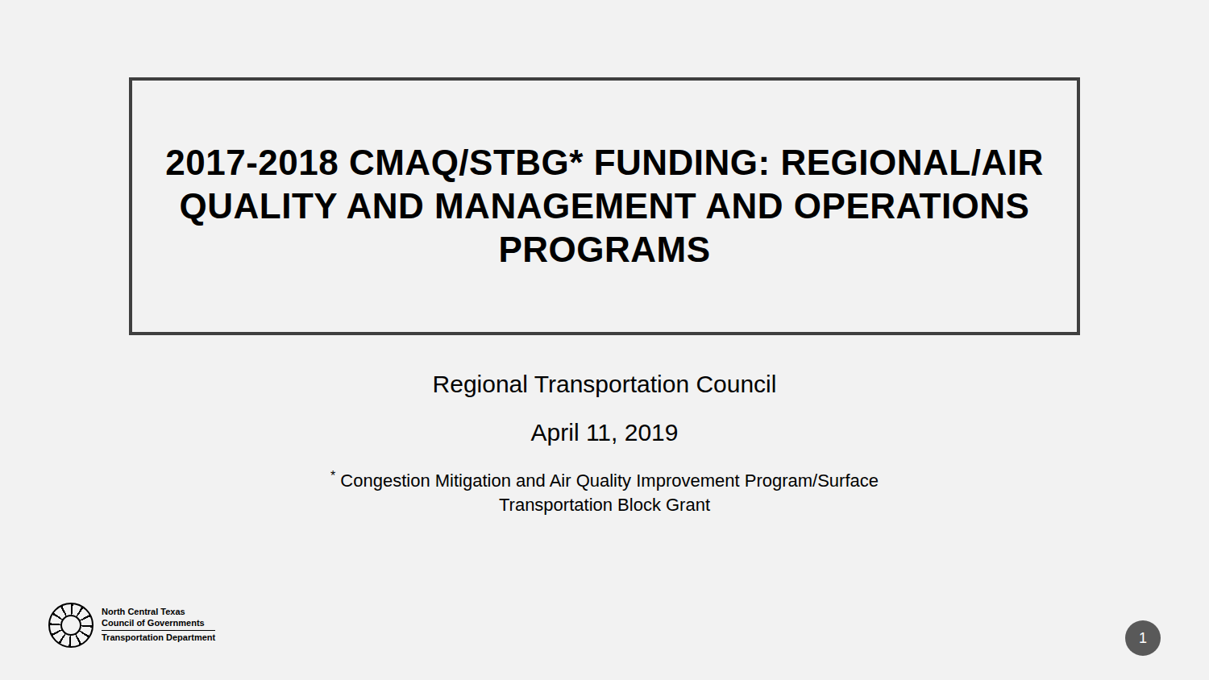2017-2018 CMAQ/STBG* FUNDING: REGIONAL/AIR QUALITY AND MANAGEMENT AND OPERATIONS PROGRAMS
Regional Transportation Council
April 11, 2019
* Congestion Mitigation and Air Quality Improvement Program/Surface
Transportation Block Grant
North Central Texas
Council of Governments
Transportation Department
1